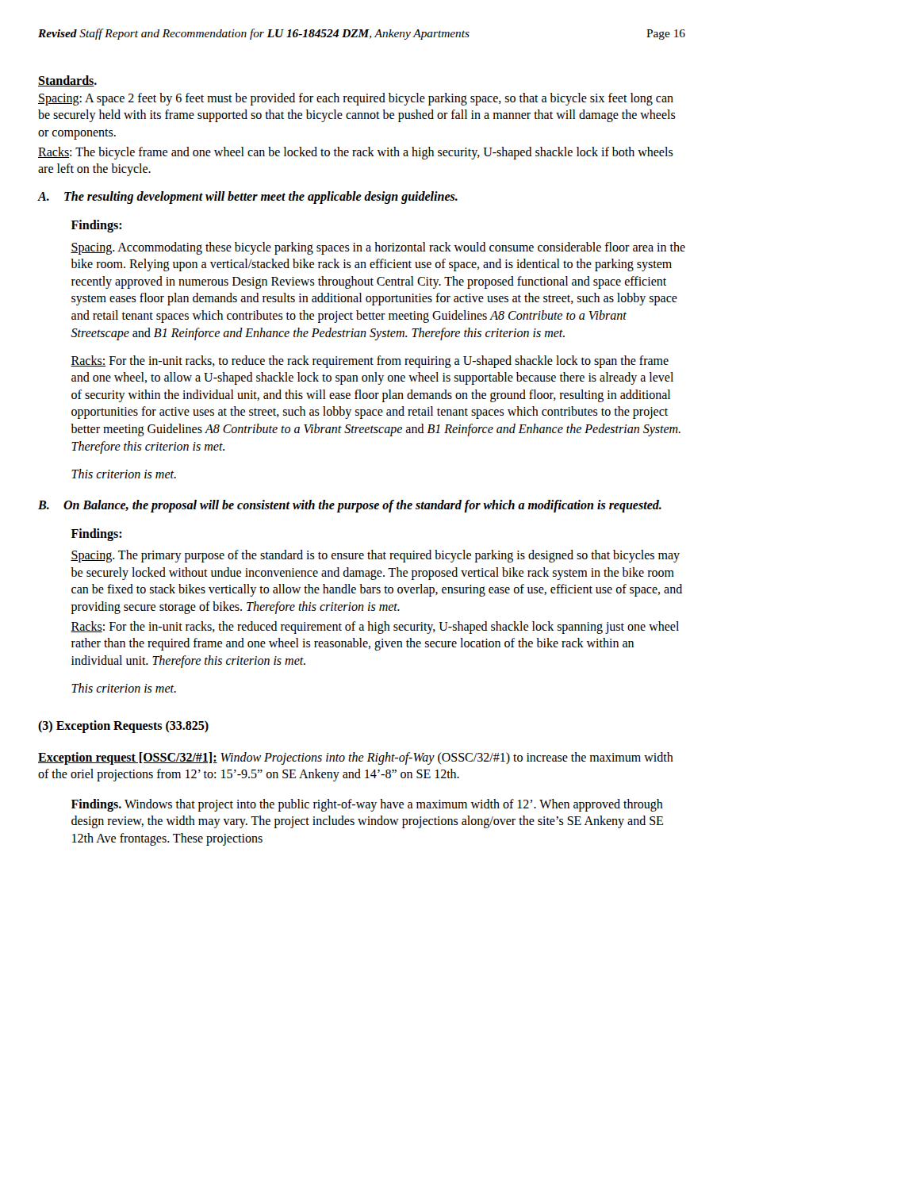Revised Staff Report and Recommendation for LU 16-184524 DZM, Ankeny Apartments
Page 16
Standards.
Spacing: A space 2 feet by 6 feet must be provided for each required bicycle parking space, so that a bicycle six feet long can be securely held with its frame supported so that the bicycle cannot be pushed or fall in a manner that will damage the wheels or components.
Racks: The bicycle frame and one wheel can be locked to the rack with a high security, U-shaped shackle lock if both wheels are left on the bicycle.
A.
The resulting development will better meet the applicable design guidelines.
Findings:
Spacing. Accommodating these bicycle parking spaces in a horizontal rack would consume considerable floor area in the bike room. Relying upon a vertical/stacked bike rack is an efficient use of space, and is identical to the parking system recently approved in numerous Design Reviews throughout Central City. The proposed functional and space efficient system eases floor plan demands and results in additional opportunities for active uses at the street, such as lobby space and retail tenant spaces which contributes to the project better meeting Guidelines A8 Contribute to a Vibrant Streetscape and B1 Reinforce and Enhance the Pedestrian System. Therefore this criterion is met.
Racks: For the in-unit racks, to reduce the rack requirement from requiring a U-shaped shackle lock to span the frame and one wheel, to allow a U-shaped shackle lock to span only one wheel is supportable because there is already a level of security within the individual unit, and this will ease floor plan demands on the ground floor, resulting in additional opportunities for active uses at the street, such as lobby space and retail tenant spaces which contributes to the project better meeting Guidelines A8 Contribute to a Vibrant Streetscape and B1 Reinforce and Enhance the Pedestrian System. Therefore this criterion is met.
This criterion is met.
B.
On Balance, the proposal will be consistent with the purpose of the standard for which a modification is requested.
Findings:
Spacing. The primary purpose of the standard is to ensure that required bicycle parking is designed so that bicycles may be securely locked without undue inconvenience and damage. The proposed vertical bike rack system in the bike room can be fixed to stack bikes vertically to allow the handle bars to overlap, ensuring ease of use, efficient use of space, and providing secure storage of bikes. Therefore this criterion is met.
Racks: For the in-unit racks, the reduced requirement of a high security, U-shaped shackle lock spanning just one wheel rather than the required frame and one wheel is reasonable, given the secure location of the bike rack within an individual unit. Therefore this criterion is met.
This criterion is met.
(3) Exception Requests (33.825)
Exception request [OSSC/32/#1]: Window Projections into the Right-of-Way (OSSC/32/#1) to increase the maximum width of the oriel projections from 12’ to: 15’-9.5” on SE Ankeny and 14’-8” on SE 12th.
Findings. Windows that project into the public right-of-way have a maximum width of 12’. When approved through design review, the width may vary. The project includes window projections along/over the site’s SE Ankeny and SE 12th Ave frontages. These projections